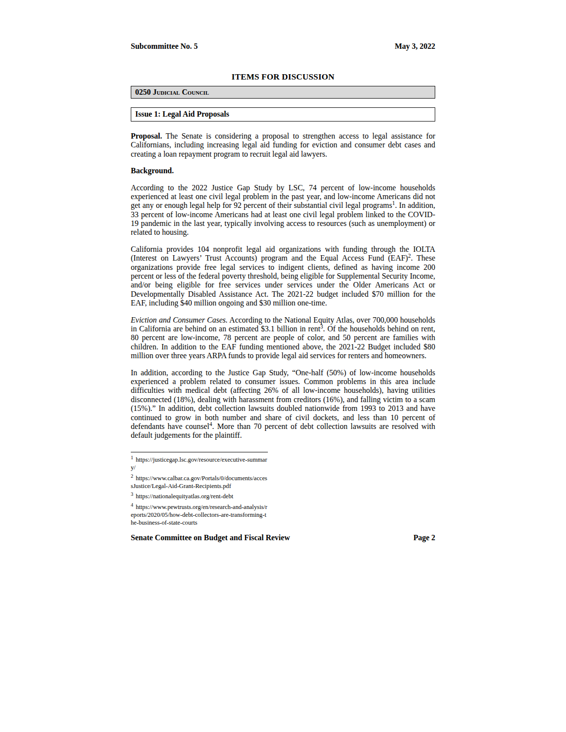Subcommittee No. 5 May 3, 2022
ITEMS FOR DISCUSSION
0250 Judicial Council
Issue 1: Legal Aid Proposals
Proposal. The Senate is considering a proposal to strengthen access to legal assistance for Californians, including increasing legal aid funding for eviction and consumer debt cases and creating a loan repayment program to recruit legal aid lawyers.
Background.
According to the 2022 Justice Gap Study by LSC, 74 percent of low-income households experienced at least one civil legal problem in the past year, and low-income Americans did not get any or enough legal help for 92 percent of their substantial civil legal programs1. In addition, 33 percent of low-income Americans had at least one civil legal problem linked to the COVID-19 pandemic in the last year, typically involving access to resources (such as unemployment) or related to housing.
California provides 104 nonprofit legal aid organizations with funding through the IOLTA (Interest on Lawyers’ Trust Accounts) program and the Equal Access Fund (EAF)2. These organizations provide free legal services to indigent clients, defined as having income 200 percent or less of the federal poverty threshold, being eligible for Supplemental Security Income, and/or being eligible for free services under services under the Older Americans Act or Developmentally Disabled Assistance Act. The 2021-22 budget included $70 million for the EAF, including $40 million ongoing and $30 million one-time.
Eviction and Consumer Cases. According to the National Equity Atlas, over 700,000 households in California are behind on an estimated $3.1 billion in rent3. Of the households behind on rent, 80 percent are low-income, 78 percent are people of color, and 50 percent are families with children. In addition to the EAF funding mentioned above, the 2021-22 Budget included $80 million over three years ARPA funds to provide legal aid services for renters and homeowners.
In addition, according to the Justice Gap Study, “One-half (50%) of low-income households experienced a problem related to consumer issues. Common problems in this area include difficulties with medical debt (affecting 26% of all low-income households), having utilities disconnected (18%), dealing with harassment from creditors (16%), and falling victim to a scam (15%).” In addition, debt collection lawsuits doubled nationwide from 1993 to 2013 and have continued to grow in both number and share of civil dockets, and less than 10 percent of defendants have counsel4. More than 70 percent of debt collection lawsuits are resolved with default judgements for the plaintiff.
1 https://justicegap.lsc.gov/resource/executive-summary/
2 https://www.calbar.ca.gov/Portals/0/documents/accessJustice/Legal-Aid-Grant-Recipients.pdf
3 https://nationalequityatlas.org/rent-debt
4 https://www.pewtrusts.org/en/research-and-analysis/reports/2020/05/how-debt-collectors-are-transforming-the-business-of-state-courts
Senate Committee on Budget and Fiscal Review Page 2